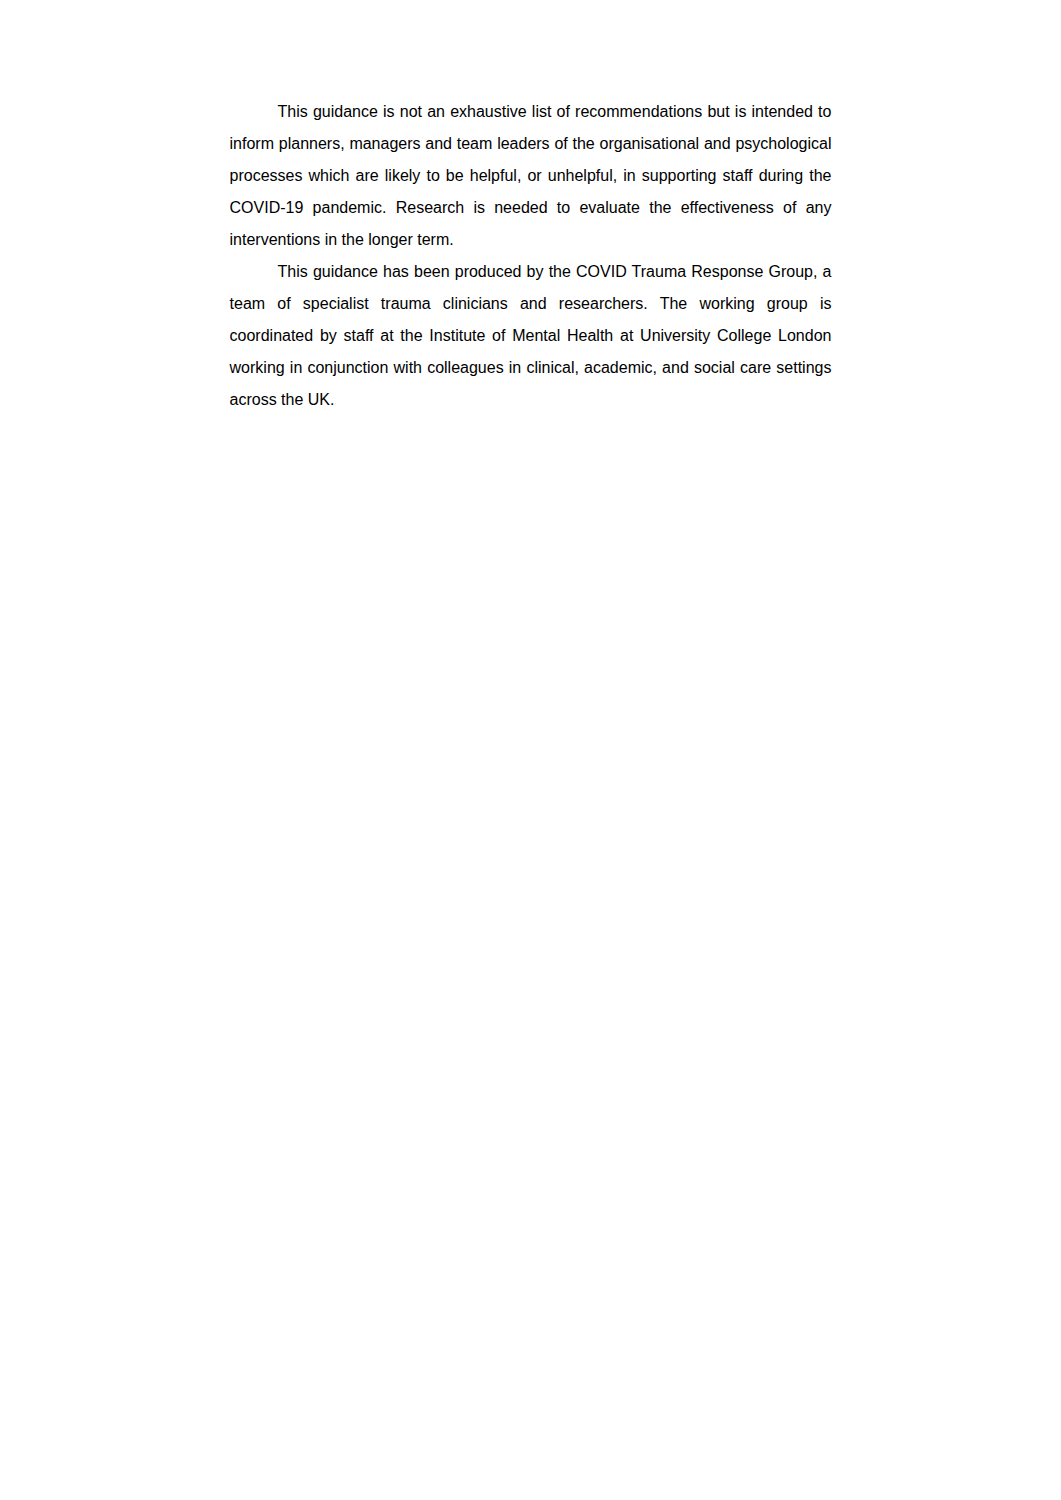This guidance is not an exhaustive list of recommendations but is intended to inform planners, managers and team leaders of the organisational and psychological processes which are likely to be helpful, or unhelpful, in supporting staff during the COVID-19 pandemic. Research is needed to evaluate the effectiveness of any interventions in the longer term.
This guidance has been produced by the COVID Trauma Response Group, a team of specialist trauma clinicians and researchers. The working group is coordinated by staff at the Institute of Mental Health at University College London working in conjunction with colleagues in clinical, academic, and social care settings across the UK.